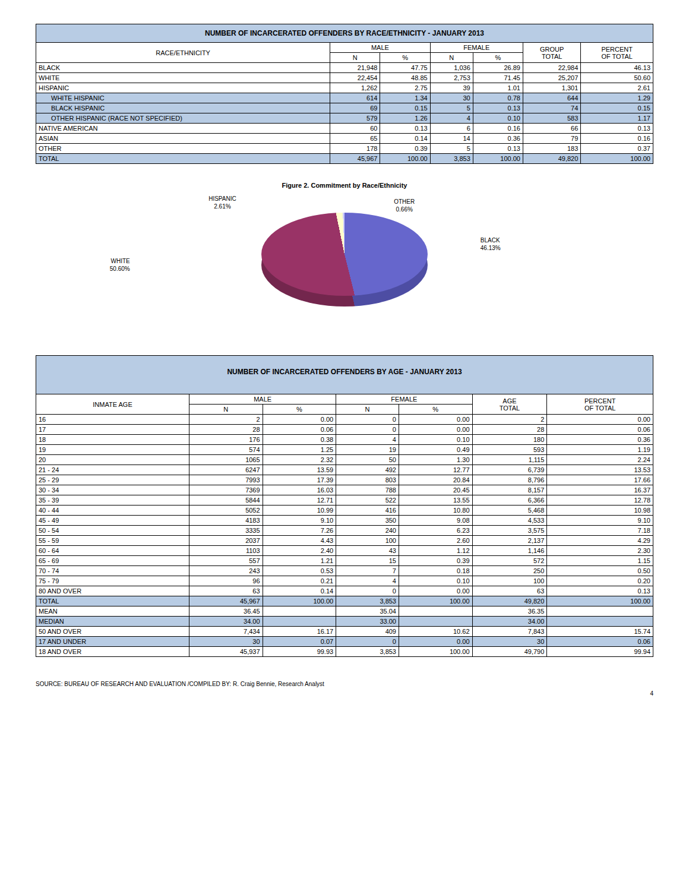| NUMBER OF INCARCERATED OFFENDERS BY RACE/ETHNICITY - JANUARY 2013 |
| RACE/ETHNICITY | MALE | FEMALE | GROUP TOTAL | PERCENT OF TOTAL |
| N | % | N | % |
| BLACK | 21,948 | 47.75 | 1,036 | 26.89 | 22,984 | 46.13 |
| WHITE | 22,454 | 48.85 | 2,753 | 71.45 | 25,207 | 50.60 |
| HISPANIC | 1,262 | 2.75 | 39 | 1.01 | 1,301 | 2.61 |
| WHITE HISPANIC | 614 | 1.34 | 30 | 0.78 | 644 | 1.29 |
| BLACK HISPANIC | 69 | 0.15 | 5 | 0.13 | 74 | 0.15 |
| OTHER HISPANIC (RACE NOT SPECIFIED) | 579 | 1.26 | 4 | 0.10 | 583 | 1.17 |
| NATIVE AMERICAN | 60 | 0.13 | 6 | 0.16 | 66 | 0.13 |
| ASIAN | 65 | 0.14 | 14 | 0.36 | 79 | 0.16 |
| OTHER | 178 | 0.39 | 5 | 0.13 | 183 | 0.37 |
| TOTAL | 45,967 | 100.00 | 3,853 | 100.00 | 49,820 | 100.00 |
Figure 2. Commitment by Race/Ethnicity
HISPANIC
2.61%
OTHER
0.66%
BLACK
46.13%
WHITE
50.60%
| NUMBER OF INCARCERATED OFFENDERS BY AGE - JANUARY 2013 |
| INMATE AGE | MALE | FEMALE | AGE TOTAL | PERCENT OF TOTAL |
| N | % | N | % |
| 16 | 2 | 0.00 | 0 | 0.00 | 2 | 0.00 |
| 17 | 28 | 0.06 | 0 | 0.00 | 28 | 0.06 |
| 18 | 176 | 0.38 | 4 | 0.10 | 180 | 0.36 |
| 19 | 574 | 1.25 | 19 | 0.49 | 593 | 1.19 |
| 20 | 1065 | 2.32 | 50 | 1.30 | 1,115 | 2.24 |
| 21 - 24 | 6247 | 13.59 | 492 | 12.77 | 6,739 | 13.53 |
| 25 - 29 | 7993 | 17.39 | 803 | 20.84 | 8,796 | 17.66 |
| 30 - 34 | 7369 | 16.03 | 788 | 20.45 | 8,157 | 16.37 |
| 35 - 39 | 5844 | 12.71 | 522 | 13.55 | 6,366 | 12.78 |
| 40 - 44 | 5052 | 10.99 | 416 | 10.80 | 5,468 | 10.98 |
| 45 - 49 | 4183 | 9.10 | 350 | 9.08 | 4,533 | 9.10 |
| 50 - 54 | 3335 | 7.26 | 240 | 6.23 | 3,575 | 7.18 |
| 55 - 59 | 2037 | 4.43 | 100 | 2.60 | 2,137 | 4.29 |
| 60 - 64 | 1103 | 2.40 | 43 | 1.12 | 1,146 | 2.30 |
| 65 - 69 | 557 | 1.21 | 15 | 0.39 | 572 | 1.15 |
| 70 - 74 | 243 | 0.53 | 7 | 0.18 | 250 | 0.50 |
| 75 - 79 | 96 | 0.21 | 4 | 0.10 | 100 | 0.20 |
| 80 AND OVER | 63 | 0.14 | 0 | 0.00 | 63 | 0.13 |
| TOTAL | 45,967 | 100.00 | 3,853 | 100.00 | 49,820 | 100.00 |
| MEAN | 36.45 | | 35.04 | | 36.35 | |
| MEDIAN | 34.00 | | 33.00 | | 34.00 | |
| 50 AND OVER | 7,434 | 16.17 | 409 | 10.62 | 7,843 | 15.74 |
| 17 AND UNDER | 30 | 0.07 | 0 | 0.00 | 30 | 0.06 |
| 18 AND OVER | 45,937 | 99.93 | 3,853 | 100.00 | 49,790 | 99.94 |
SOURCE: BUREAU OF RESEARCH AND EVALUATION /COMPILED BY: R. Craig Bennie, Research Analyst
4